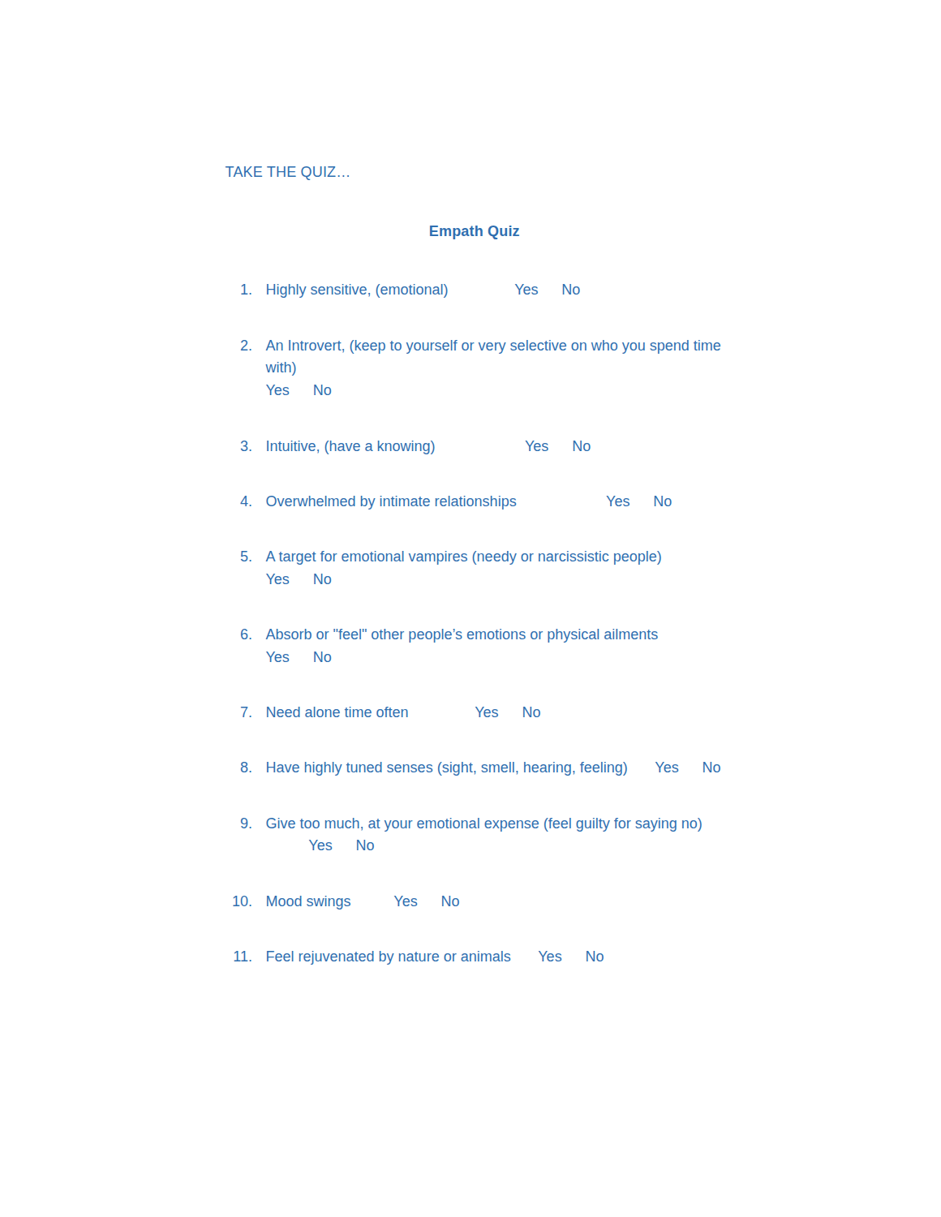TAKE THE QUIZ…
Empath Quiz
Highly sensitive, (emotional) Yes No
An Introvert, (keep to yourself or very selective on who you spend time with)
Yes No
Intuitive, (have a knowing) Yes No
Overwhelmed by intimate relationships Yes No
A target for emotional vampires (needy or narcissistic people) Yes No
Absorb or "feel" other people’s emotions or physical ailments Yes No
Need alone time often Yes No
Have highly tuned senses (sight, smell, hearing, feeling) Yes No
Give too much, at your emotional expense (feel guilty for saying no) Yes No
Mood swings Yes No
Feel rejuvenated by nature or animals Yes No